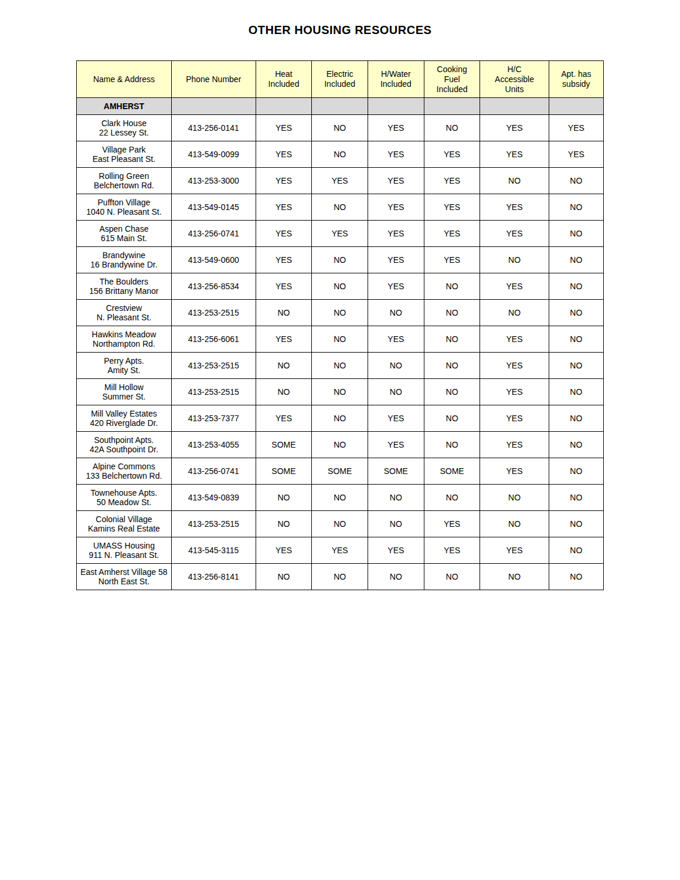OTHER HOUSING RESOURCES
| Name & Address | Phone Number | Heat Included | Electric Included | H/Water Included | Cooking Fuel Included | H/C Accessible Units | Apt. has subsidy |
| --- | --- | --- | --- | --- | --- | --- | --- |
| AMHERST | | | | | | | |
| Clark House 22 Lessey St. | 413-256-0141 | YES | NO | YES | NO | YES | YES |
| Village Park East Pleasant St. | 413-549-0099 | YES | NO | YES | YES | YES | YES |
| Rolling Green Belchertown Rd. | 413-253-3000 | YES | YES | YES | YES | NO | NO |
| Puffton Village 1040 N. Pleasant St. | 413-549-0145 | YES | NO | YES | YES | YES | NO |
| Aspen Chase 615 Main St. | 413-256-0741 | YES | YES | YES | YES | YES | NO |
| Brandywine 16 Brandywine Dr. | 413-549-0600 | YES | NO | YES | YES | NO | NO |
| The Boulders 156 Brittany Manor | 413-256-8534 | YES | NO | YES | NO | YES | NO |
| Crestview N. Pleasant St. | 413-253-2515 | NO | NO | NO | NO | NO | NO |
| Hawkins Meadow Northampton Rd. | 413-256-6061 | YES | NO | YES | NO | YES | NO |
| Perry Apts. Amity St. | 413-253-2515 | NO | NO | NO | NO | YES | NO |
| Mill Hollow Summer St. | 413-253-2515 | NO | NO | NO | NO | YES | NO |
| Mill Valley Estates 420 Riverglade Dr. | 413-253-7377 | YES | NO | YES | NO | YES | NO |
| Southpoint Apts. 42A Southpoint Dr. | 413-253-4055 | SOME | NO | YES | NO | YES | NO |
| Alpine Commons 133 Belchertown Rd. | 413-256-0741 | SOME | SOME | SOME | SOME | YES | NO |
| Townehouse Apts. 50 Meadow St. | 413-549-0839 | NO | NO | NO | NO | NO | NO |
| Colonial Village Kamins Real Estate | 413-253-2515 | NO | NO | NO | YES | NO | NO |
| UMASS Housing 911 N. Pleasant St. | 413-545-3115 | YES | YES | YES | YES | YES | NO |
| East Amherst Village 58 North East St. | 413-256-8141 | NO | NO | NO | NO | NO | NO |